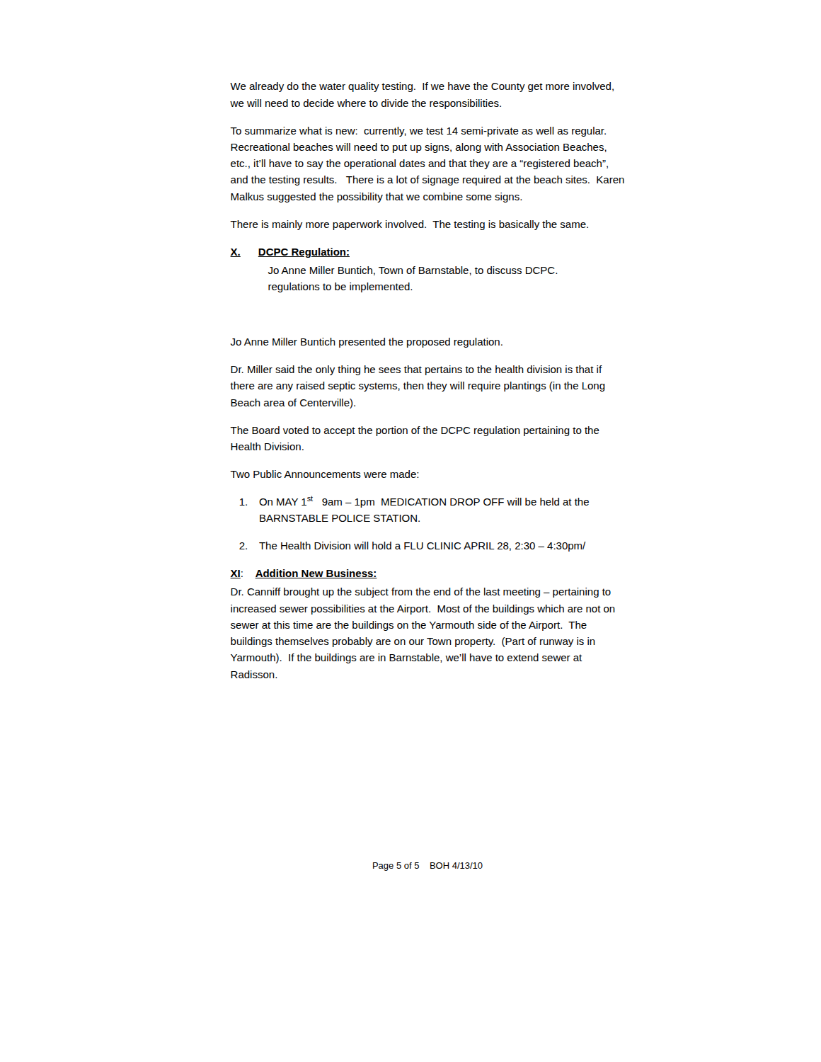We already do the water quality testing. If we have the County get more involved, we will need to decide where to divide the responsibilities.
To summarize what is new: currently, we test 14 semi-private as well as regular. Recreational beaches will need to put up signs, along with Association Beaches, etc., it’ll have to say the operational dates and that they are a “registered beach”, and the testing results. There is a lot of signage required at the beach sites. Karen Malkus suggested the possibility that we combine some signs.
There is mainly more paperwork involved. The testing is basically the same.
X. DCPC Regulation:
Jo Anne Miller Buntich, Town of Barnstable, to discuss DCPC.
regulations to be implemented.
Jo Anne Miller Buntich presented the proposed regulation.
Dr. Miller said the only thing he sees that pertains to the health division is that if there are any raised septic systems, then they will require plantings (in the Long Beach area of Centerville).
The Board voted to accept the portion of the DCPC regulation pertaining to the Health Division.
Two Public Announcements were made:
On MAY 1st 9am – 1pm MEDICATION DROP OFF will be held at the BARNSTABLE POLICE STATION.
The Health Division will hold a FLU CLINIC APRIL 28, 2:30 – 4:30pm/
XI: Addition New Business:
Dr. Canniff brought up the subject from the end of the last meeting – pertaining to increased sewer possibilities at the Airport. Most of the buildings which are not on sewer at this time are the buildings on the Yarmouth side of the Airport. The buildings themselves probably are on our Town property. (Part of runway is in Yarmouth). If the buildings are in Barnstable, we’ll have to extend sewer at Radisson.
Page 5 of 5 BOH 4/13/10